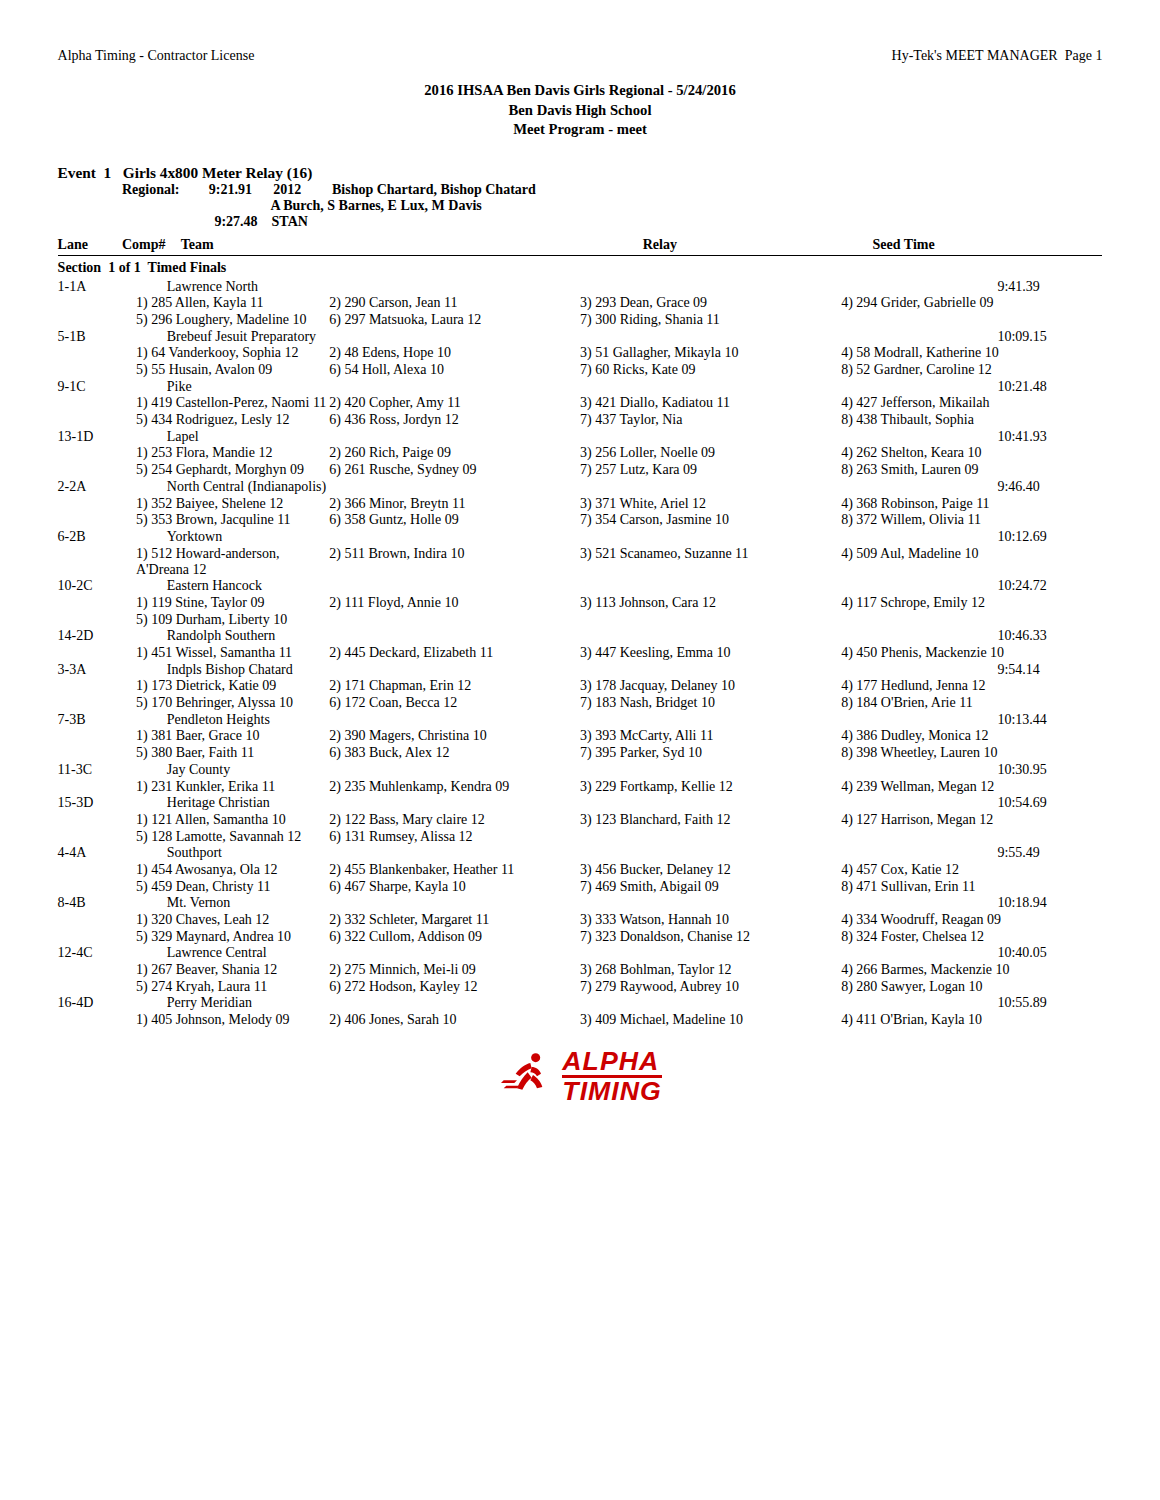Alpha Timing - Contractor License
Hy-Tek's MEET MANAGER Page 1
2016 IHSAA Ben Davis Girls Regional - 5/24/2016
Ben Davis High School
Meet Program - meet
Event 1 Girls 4x800 Meter Relay (16)
Regional: 9:21.91 2012 Bishop Chartard, Bishop Chatard
A Burch, S Barnes, E Lux, M Davis
9:27.48 STAN
| Lane | Comp# | Team | Relay | Seed Time |
Section 1 of 1 Timed Finals
| 1-1A | Lawrence North | 9:41.39 |
| 1) 285 Allen, Kayla 11 | 2) 290 Carson, Jean 11 | 3) 293 Dean, Grace 09 | 4) 294 Grider, Gabrielle 09 |
| 5) 296 Loughery, Madeline 10 | 6) 297 Matsuoka, Laura 12 | 7) 300 Riding, Shania 11 | |
| 5-1B | Brebeuf Jesuit Preparatory | 10:09.15 |
| 1) 64 Vanderkooy, Sophia 12 | 2) 48 Edens, Hope 10 | 3) 51 Gallagher, Mikayla 10 | 4) 58 Modrall, Katherine 10 |
| 5) 55 Husain, Avalon 09 | 6) 54 Holl, Alexa 10 | 7) 60 Ricks, Kate 09 | 8) 52 Gardner, Caroline 12 |
| 9-1C | Pike | 10:21.48 |
| 1) 419 Castellon-Perez, Naomi 11 | 2) 420 Copher, Amy 11 | 3) 421 Diallo, Kadiatou 11 | 4) 427 Jefferson, Mikailah |
| 5) 434 Rodriguez, Lesly 12 | 6) 436 Ross, Jordyn 12 | 7) 437 Taylor, Nia | 8) 438 Thibault, Sophia |
| 13-1D | Lapel | 10:41.93 |
| 1) 253 Flora, Mandie 12 | 2) 260 Rich, Paige 09 | 3) 256 Loller, Noelle 09 | 4) 262 Shelton, Keara 10 |
| 5) 254 Gephardt, Morghyn 09 | 6) 261 Rusche, Sydney 09 | 7) 257 Lutz, Kara 09 | 8) 263 Smith, Lauren 09 |
| 2-2A | North Central (Indianapolis) | 9:46.40 |
| 1) 352 Baiyee, Shelene 12 | 2) 366 Minor, Breytn 11 | 3) 371 White, Ariel 12 | 4) 368 Robinson, Paige 11 |
| 5) 353 Brown, Jacquline 11 | 6) 358 Guntz, Holle 09 | 7) 354 Carson, Jasmine 10 | 8) 372 Willem, Olivia 11 |
| 6-2B | Yorktown | 10:12.69 |
| 1) 512 Howard-anderson, A'Dreana 12 | 2) 511 Brown, Indira 10 | 3) 521 Scanameo, Suzanne 11 | 4) 509 Aul, Madeline 10 |
| 10-2C | Eastern Hancock | 10:24.72 |
| 1) 119 Stine, Taylor 09 | 2) 111 Floyd, Annie 10 | 3) 113 Johnson, Cara 12 | 4) 117 Schrope, Emily 12 |
| 5) 109 Durham, Liberty 10 | | | |
| 14-2D | Randolph Southern | 10:46.33 |
| 1) 451 Wissel, Samantha 11 | 2) 445 Deckard, Elizabeth 11 | 3) 447 Keesling, Emma 10 | 4) 450 Phenis, Mackenzie 10 |
| 3-3A | Indpls Bishop Chatard | 9:54.14 |
| 1) 173 Dietrick, Katie 09 | 2) 171 Chapman, Erin 12 | 3) 178 Jacquay, Delaney 10 | 4) 177 Hedlund, Jenna 12 |
| 5) 170 Behringer, Alyssa 10 | 6) 172 Coan, Becca 12 | 7) 183 Nash, Bridget 10 | 8) 184 O'Brien, Arie 11 |
| 7-3B | Pendleton Heights | 10:13.44 |
| 1) 381 Baer, Grace 10 | 2) 390 Magers, Christina 10 | 3) 393 McCarty, Alli 11 | 4) 386 Dudley, Monica 12 |
| 5) 380 Baer, Faith 11 | 6) 383 Buck, Alex 12 | 7) 395 Parker, Syd 10 | 8) 398 Wheetley, Lauren 10 |
| 11-3C | Jay County | 10:30.95 |
| 1) 231 Kunkler, Erika 11 | 2) 235 Muhlenkamp, Kendra 09 | 3) 229 Fortkamp, Kellie 12 | 4) 239 Wellman, Megan 12 |
| 15-3D | Heritage Christian | 10:54.69 |
| 1) 121 Allen, Samantha 10 | 2) 122 Bass, Mary claire 12 | 3) 123 Blanchard, Faith 12 | 4) 127 Harrison, Megan 12 |
| 5) 128 Lamotte, Savannah 12 | 6) 131 Rumsey, Alissa 12 | | |
| 4-4A | Southport | 9:55.49 |
| 1) 454 Awosanya, Ola 12 | 2) 455 Blankenbaker, Heather 11 | 3) 456 Bucker, Delaney 12 | 4) 457 Cox, Katie 12 |
| 5) 459 Dean, Christy 11 | 6) 467 Sharpe, Kayla 10 | 7) 469 Smith, Abigail 09 | 8) 471 Sullivan, Erin 11 |
| 8-4B | Mt. Vernon | 10:18.94 |
| 1) 320 Chaves, Leah 12 | 2) 332 Schleter, Margaret 11 | 3) 333 Watson, Hannah 10 | 4) 334 Woodruff, Reagan 09 |
| 5) 329 Maynard, Andrea 10 | 6) 322 Cullom, Addison 09 | 7) 323 Donaldson, Chanise 12 | 8) 324 Foster, Chelsea 12 |
| 12-4C | Lawrence Central | 10:40.05 |
| 1) 267 Beaver, Shania 12 | 2) 275 Minnich, Mei-li 09 | 3) 268 Bohlman, Taylor 12 | 4) 266 Barmes, Mackenzie 10 |
| 5) 274 Kryah, Laura 11 | 6) 272 Hodson, Kayley 12 | 7) 279 Raywood, Aubrey 10 | 8) 280 Sawyer, Logan 10 |
| 16-4D | Perry Meridian | 10:55.89 |
| 1) 405 Johnson, Melody 09 | 2) 406 Jones, Sarah 10 | 3) 409 Michael, Madeline 10 | 4) 411 O'Brian, Kayla 10 |
ALPHA
TIMING